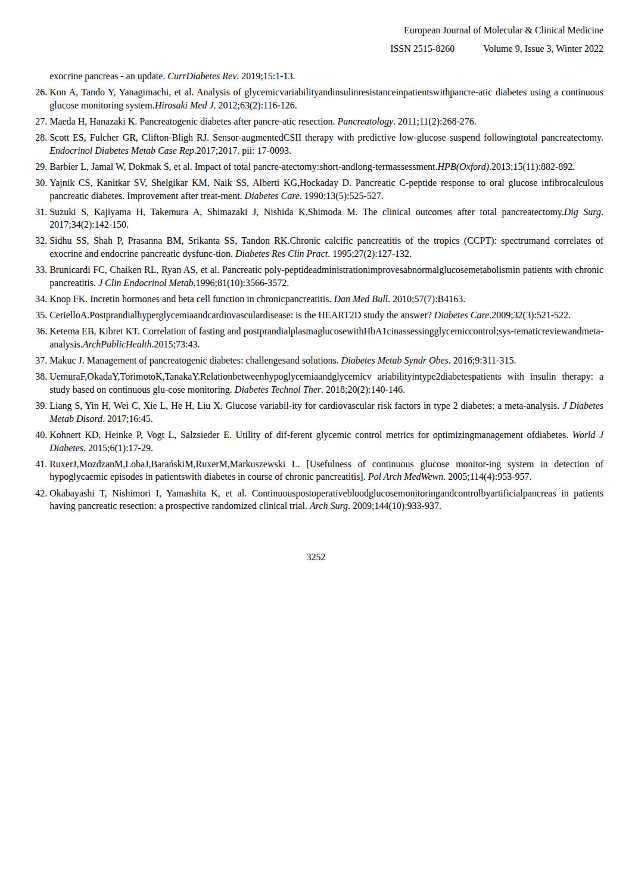European Journal of Molecular & Clinical Medicine ISSN 2515-8260 Volume 9, Issue 3, Winter 2022
exocrine pancreas - an update. CurrDiabetes Rev. 2019;15:1-13.
Kon A, Tando Y, Yanagimachi, et al. Analysis of glycemicvariabilityandinsulinresistanceinpatientswithpancre-atic diabetes using a continuous glucose monitoring system.Hirosaki Med J. 2012;63(2):116-126.
Maeda H, Hanazaki K. Pancreatogenic diabetes after pancre-atic resection. Pancreatology. 2011;11(2):268-276.
Scott ES, Fulcher GR, Clifton-Bligh RJ. Sensor-augmentedCSII therapy with predictive low-glucose suspend followingtotal pancreatectomy. Endocrinol Diabetes Metab Case Rep.2017;2017. pii: 17-0093.
Barbier L, Jamal W, Dokmak S, et al. Impact of total pancre-atectomy:short-andlong-termassessment.HPB(Oxford).2013;15(11):882-892.
Yajnik CS, Kanitkar SV, Shelgikar KM, Naik SS, Alberti KG,Hockaday D. Pancreatic C-peptide response to oral glucose infibrocalculous pancreatic diabetes. Improvement after treat-ment. Diabetes Care. 1990;13(5):525-527.
Suzuki S, Kajiyama H, Takemura A, Shimazaki J, Nishida K,Shimoda M. The clinical outcomes after total pancreatectomy.Dig Surg. 2017;34(2):142-150.
Sidhu SS, Shah P, Prasanna BM, Srikanta SS, Tandon RK.Chronic calcific pancreatitis of the tropics (CCPT): spectrumand correlates of exocrine and endocrine pancreatic dysfunc-tion. Diabetes Res Clin Pract. 1995;27(2):127-132.
Brunicardi FC, Chaiken RL, Ryan AS, et al. Pancreatic poly-peptideadministrationimprovesabnormalglucosemetabolismin patients with chronic pancreatitis. J Clin Endocrinol Metab.1996;81(10):3566-3572.
Knop FK. Incretin hormones and beta cell function in chronicpancreatitis. Dan Med Bull. 2010;57(7):B4163.
CerielloA.Postprandialhyperglycemiaandcardiovasculardisease: is the HEART2D study the answer? Diabetes Care.2009;32(3):521-522.
Ketema EB, Kibret KT. Correlation of fasting and postprandialplasmaglucosewithHbA1cinassessingglycemiccontrol;sys-tematicreviewandmeta-analysis.ArchPublicHealth.2015;73:43.
Makuc J. Management of pancreatogenic diabetes: challengesand solutions. Diabetes Metab Syndr Obes. 2016;9:311-315.
UemuraF,OkadaY,TorimotoK,TanakaY.Relationbetweenhypoglycemiaandglycemicv ariabilityintype2diabetespatients with insulin therapy: a study based on continuous glu-cose monitoring. Diabetes Technol Ther. 2018;20(2):140-146.
Liang S, Yin H, Wei C, Xie L, He H, Liu X. Glucose variabil-ity for cardiovascular risk factors in type 2 diabetes: a meta-analysis. J Diabetes Metab Disord. 2017;16:45.
Kohnert KD, Heinke P, Vogt L, Salzsieder E. Utility of dif-ferent glycemic control metrics for optimizingmanagement ofdiabetes. World J Diabetes. 2015;6(1):17-29.
RuxerJ,MozdzanM,LobaJ,BarańskiM,RuxerM,Markuszewski L. [Usefulness of continuous glucose monitor-ing system in detection of hypoglycaemic episodes in patientswith diabetes in course of chronic pancreatitis]. Pol Arch MedWewn. 2005;114(4):953-957.
Okabayashi T, Nishimori I, Yamashita K, et al. Continuouspostoperativebloodglucosemonitoringandcontrolbyartificialpancreas in patients having pancreatic resection: a prospective randomized clinical trial. Arch Surg. 2009;144(10):933-937.
3252